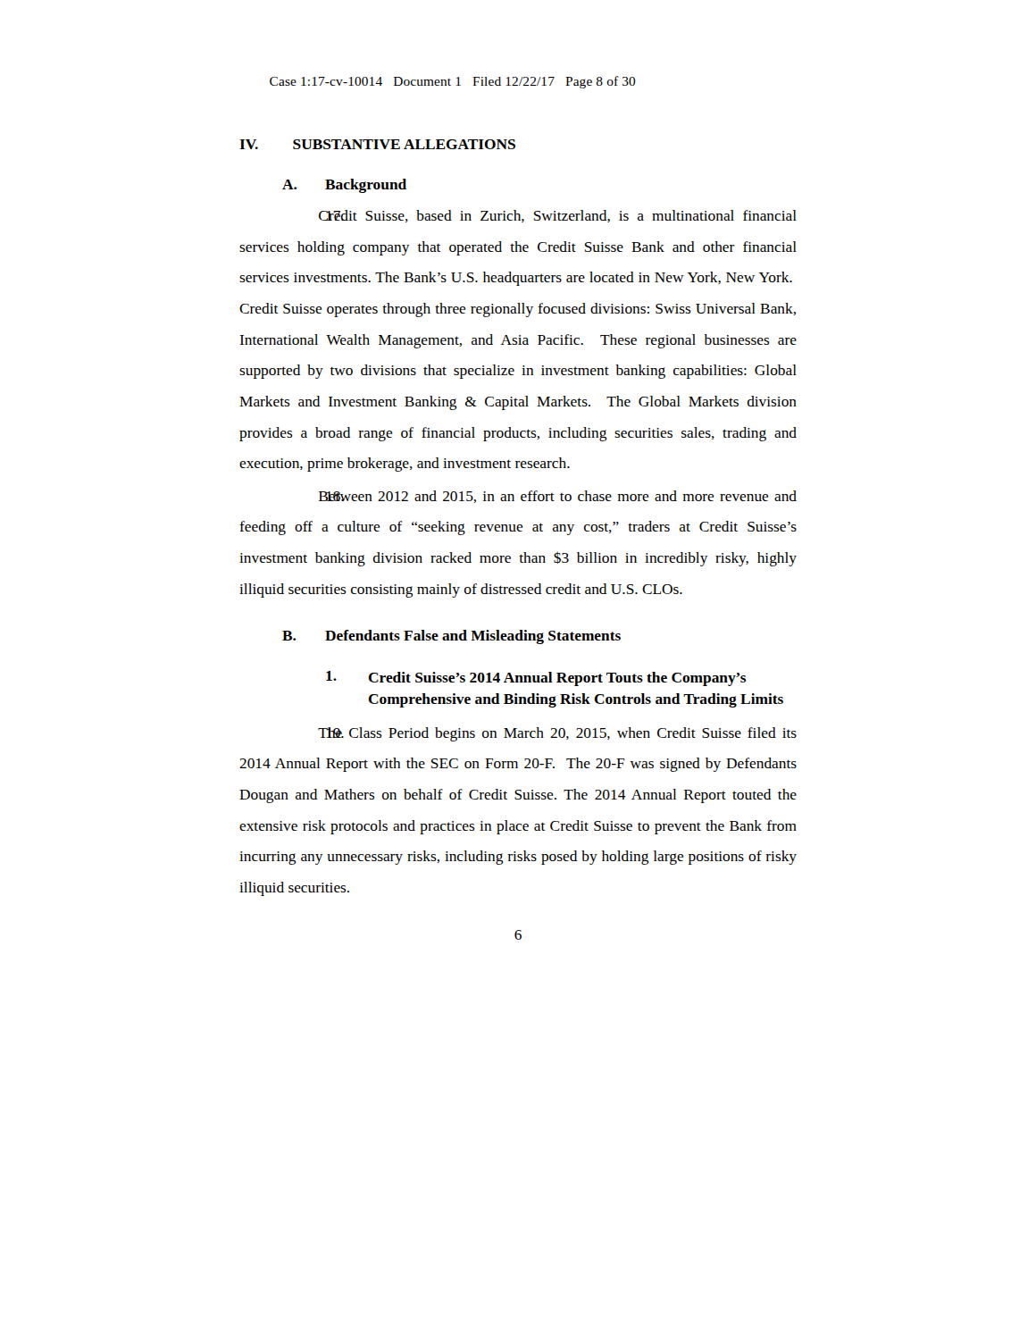Case 1:17-cv-10014 Document 1 Filed 12/22/17 Page 8 of 30
IV.
SUBSTANTIVE ALLEGATIONS
A.
Background
17. Credit Suisse, based in Zurich, Switzerland, is a multinational financial services holding company that operated the Credit Suisse Bank and other financial services investments. The Bank’s U.S. headquarters are located in New York, New York. Credit Suisse operates through three regionally focused divisions: Swiss Universal Bank, International Wealth Management, and Asia Pacific. These regional businesses are supported by two divisions that specialize in investment banking capabilities: Global Markets and Investment Banking & Capital Markets. The Global Markets division provides a broad range of financial products, including securities sales, trading and execution, prime brokerage, and investment research.
18. Between 2012 and 2015, in an effort to chase more and more revenue and feeding off a culture of “seeking revenue at any cost,” traders at Credit Suisse’s investment banking division racked more than $3 billion in incredibly risky, highly illiquid securities consisting mainly of distressed credit and U.S. CLOs.
B.
Defendants False and Misleading Statements
1.
Credit Suisse’s 2014 Annual Report Touts the Company’s
Comprehensive and Binding Risk Controls and Trading Limits
19. The Class Period begins on March 20, 2015, when Credit Suisse filed its 2014 Annual Report with the SEC on Form 20-F. The 20-F was signed by Defendants Dougan and Mathers on behalf of Credit Suisse. The 2014 Annual Report touted the extensive risk protocols and practices in place at Credit Suisse to prevent the Bank from incurring any unnecessary risks, including risks posed by holding large positions of risky illiquid securities.
6